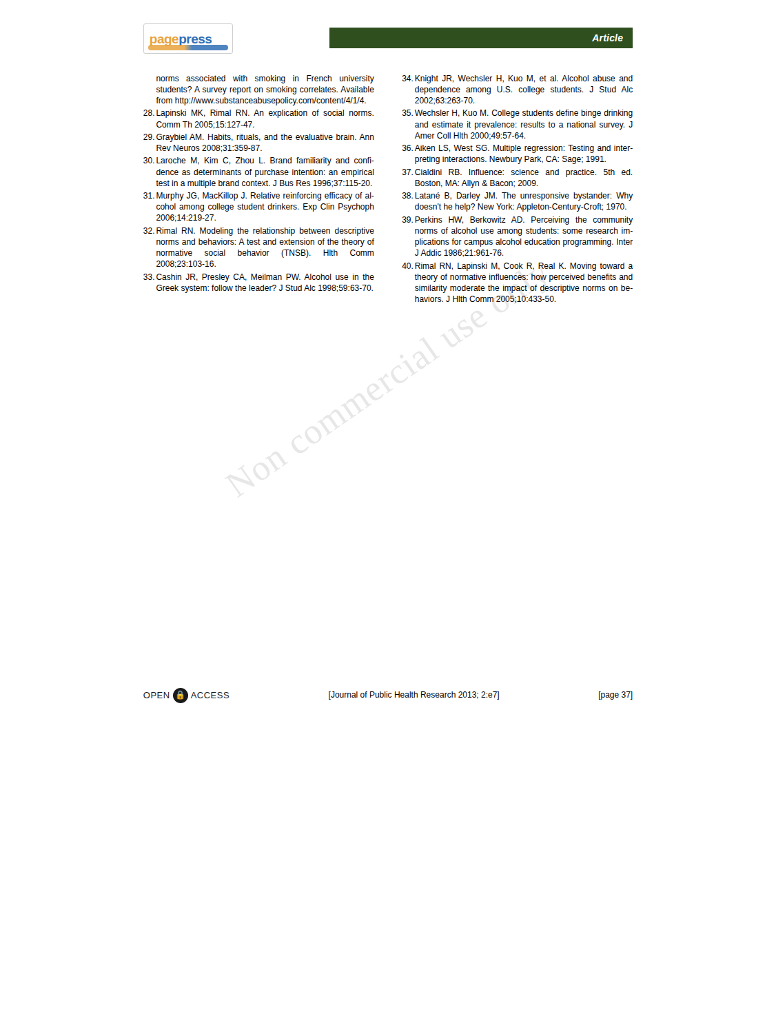Article
page press
Non commercial use only
norms associated with smoking in French university students? A survey report on smoking correlates. Available from http://www.substanceabusepolicy.com/content/4/1/4.
28. Lapinski MK, Rimal RN. An explication of social norms. Comm Th 2005;15:127-47.
29. Graybiel AM. Habits, rituals, and the evaluative brain. Ann Rev Neuros 2008;31:359-87.
30. Laroche M, Kim C, Zhou L. Brand familiarity and confidence as determinants of purchase intention: an empirical test in a multiple brand context. J Bus Res 1996;37:115-20.
31. Murphy JG, MacKillop J. Relative reinforcing efficacy of alcohol among college student drinkers. Exp Clin Psychoph 2006;14:219-27.
32. Rimal RN. Modeling the relationship between descriptive norms and behaviors: A test and extension of the theory of normative social behavior (TNSB). Hlth Comm 2008;23:103-16.
33. Cashin JR, Presley CA, Meilman PW. Alcohol use in the Greek system: follow the leader? J Stud Alc 1998;59:63-70.
34. Knight JR, Wechsler H, Kuo M, et al. Alcohol abuse and dependence among U.S. college students. J Stud Alc 2002;63:263-70.
35. Wechsler H, Kuo M. College students define binge drinking and estimate it prevalence: results to a national survey. J Amer Coll Hlth 2000;49:57-64.
36. Aiken LS, West SG. Multiple regression: Testing and interpreting interactions. Newbury Park, CA: Sage; 1991.
37. Cialdini RB. Influence: science and practice. 5th ed. Boston, MA: Allyn & Bacon; 2009.
38. Latané B, Darley JM. The unresponsive bystander: Why doesn't he help? New York: Appleton-Century-Croft; 1970.
39. Perkins HW, Berkowitz AD. Perceiving the community norms of alcohol use among students: some research implications for campus alcohol education programming. Inter J Addic 1986;21:961-76.
40. Rimal RN, Lapinski M, Cook R, Real K. Moving toward a theory of normative influences: how perceived benefits and similarity moderate the impact of descriptive norms on behaviors. J Hlth Comm 2005;10:433-50.
OPEN 🔒 ACCESS
[Journal of Public Health Research 2013; 2:e7]
[page 37]